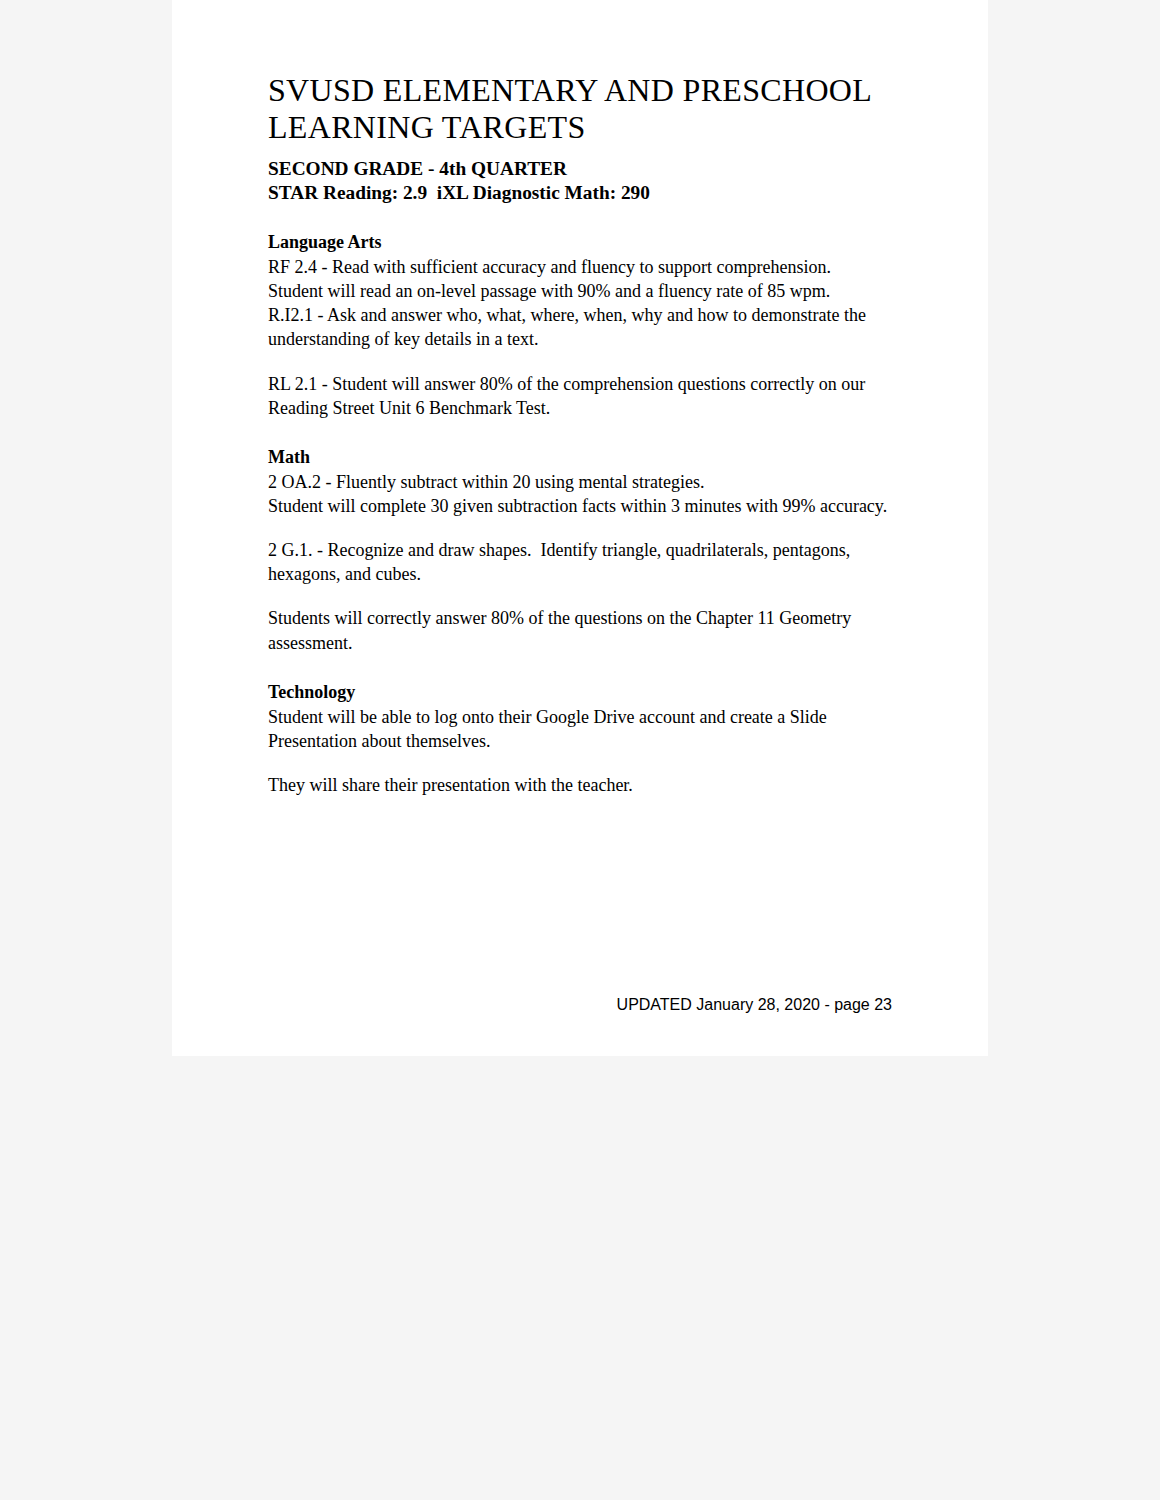SVUSD ELEMENTARY AND PRESCHOOL
LEARNING TARGETS
SECOND GRADE - 4th QUARTER
STAR Reading: 2.9 iXL Diagnostic Math: 290
Language Arts
RF 2.4 - Read with sufficient accuracy and fluency to support comprehension.
Student will read an on-level passage with 90% and a fluency rate of 85 wpm.
R.I2.1 - Ask and answer who, what, where, when, why and how to demonstrate the understanding of key details in a text.
RL 2.1 - Student will answer 80% of the comprehension questions correctly on our Reading Street Unit 6 Benchmark Test.
Math
2 OA.2 - Fluently subtract within 20 using mental strategies.
Student will complete 30 given subtraction facts within 3 minutes with 99% accuracy.
2 G.1. - Recognize and draw shapes. Identify triangle, quadrilaterals, pentagons, hexagons, and cubes.
Students will correctly answer 80% of the questions on the Chapter 11 Geometry assessment.
Technology
Student will be able to log onto their Google Drive account and create a Slide Presentation about themselves.
They will share their presentation with the teacher.
UPDATED January 28, 2020 - page 23